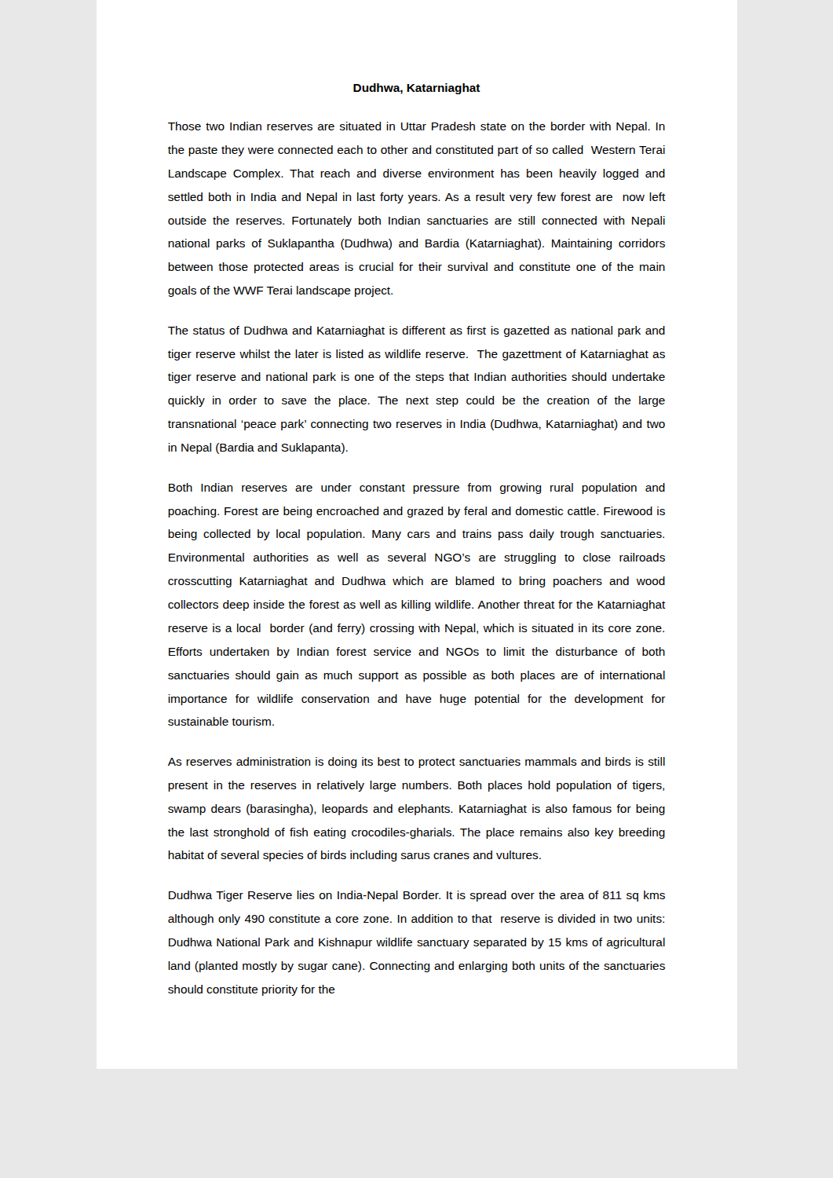Dudhwa, Katarniaghat
Those two Indian reserves are situated in Uttar Pradesh state on the border with Nepal. In the paste they were connected each to other and constituted part of so called Western Terai Landscape Complex. That reach and diverse environment has been heavily logged and settled both in India and Nepal in last forty years. As a result very few forest are now left outside the reserves. Fortunately both Indian sanctuaries are still connected with Nepali national parks of Suklapantha (Dudhwa) and Bardia (Katarniaghat). Maintaining corridors between those protected areas is crucial for their survival and constitute one of the main goals of the WWF Terai landscape project.
The status of Dudhwa and Katarniaghat is different as first is gazetted as national park and tiger reserve whilst the later is listed as wildlife reserve. The gazettment of Katarniaghat as tiger reserve and national park is one of the steps that Indian authorities should undertake quickly in order to save the place. The next step could be the creation of the large transnational ‘peace park’ connecting two reserves in India (Dudhwa, Katarniaghat) and two in Nepal (Bardia and Suklapanta).
Both Indian reserves are under constant pressure from growing rural population and poaching. Forest are being encroached and grazed by feral and domestic cattle. Firewood is being collected by local population. Many cars and trains pass daily trough sanctuaries. Environmental authorities as well as several NGO’s are struggling to close railroads crosscutting Katarniaghat and Dudhwa which are blamed to bring poachers and wood collectors deep inside the forest as well as killing wildlife. Another threat for the Katarniaghat reserve is a local border (and ferry) crossing with Nepal, which is situated in its core zone. Efforts undertaken by Indian forest service and NGOs to limit the disturbance of both sanctuaries should gain as much support as possible as both places are of international importance for wildlife conservation and have huge potential for the development for sustainable tourism.
As reserves administration is doing its best to protect sanctuaries mammals and birds is still present in the reserves in relatively large numbers. Both places hold population of tigers, swamp dears (barasingha), leopards and elephants. Katarniaghat is also famous for being the last stronghold of fish eating crocodiles-gharials. The place remains also key breeding habitat of several species of birds including sarus cranes and vultures.
Dudhwa Tiger Reserve lies on India-Nepal Border. It is spread over the area of 811 sq kms although only 490 constitute a core zone. In addition to that reserve is divided in two units: Dudhwa National Park and Kishnapur wildlife sanctuary separated by 15 kms of agricultural land (planted mostly by sugar cane). Connecting and enlarging both units of the sanctuaries should constitute priority for the